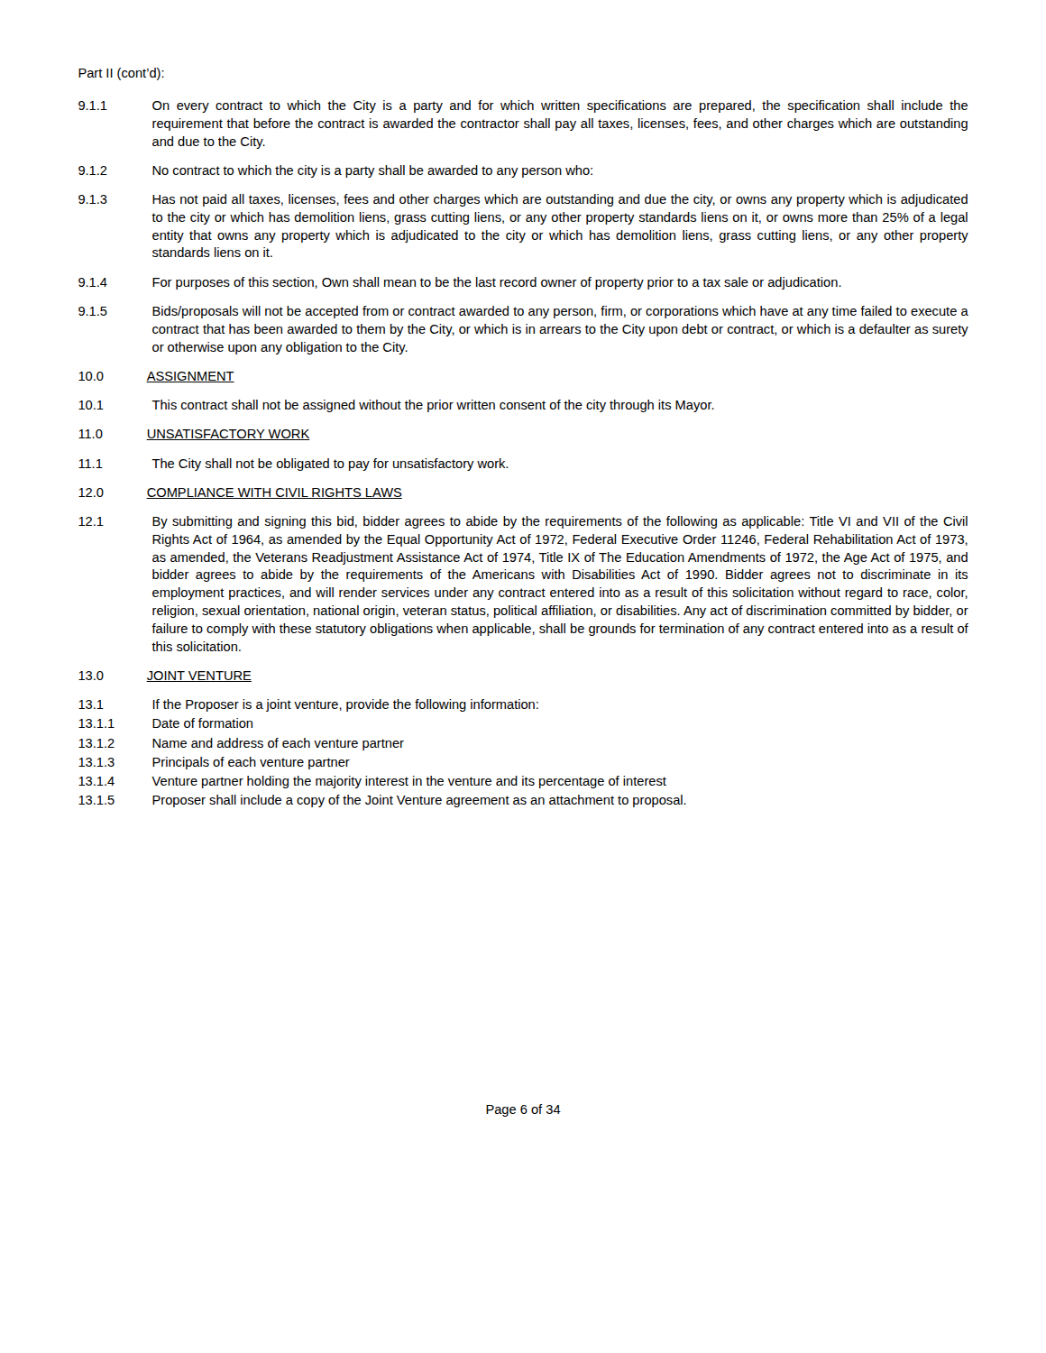Part II (cont’d):
9.1.1
On every contract to which the City is a party and for which written specifications are prepared, the specification shall include the requirement that before the contract is awarded the contractor shall pay all taxes, licenses, fees, and other charges which are outstanding and due to the City.
9.1.2
No contract to which the city is a party shall be awarded to any person who:
9.1.3
Has not paid all taxes, licenses, fees and other charges which are outstanding and due the city, or owns any property which is adjudicated to the city or which has demolition liens, grass cutting liens, or any other property standards liens on it, or owns more than 25% of a legal entity that owns any property which is adjudicated to the city or which has demolition liens, grass cutting liens, or any other property standards liens on it.
9.1.4
For purposes of this section, Own shall mean to be the last record owner of property prior to a tax sale or adjudication.
9.1.5
Bids/proposals will not be accepted from or contract awarded to any person, firm, or corporations which have at any time failed to execute a contract that has been awarded to them by the City, or which is in arrears to the City upon debt or contract, or which is a defaulter as surety or otherwise upon any obligation to the City.
10.0
ASSIGNMENT
10.1
This contract shall not be assigned without the prior written consent of the city through its Mayor.
11.0
UNSATISFACTORY WORK
11.1
The City shall not be obligated to pay for unsatisfactory work.
12.0
COMPLIANCE WITH CIVIL RIGHTS LAWS
12.1
By submitting and signing this bid, bidder agrees to abide by the requirements of the following as applicable: Title VI and VII of the Civil Rights Act of 1964, as amended by the Equal Opportunity Act of 1972, Federal Executive Order 11246, Federal Rehabilitation Act of 1973, as amended, the Veterans Readjustment Assistance Act of 1974, Title IX of The Education Amendments of 1972, the Age Act of 1975, and bidder agrees to abide by the requirements of the Americans with Disabilities Act of 1990. Bidder agrees not to discriminate in its employment practices, and will render services under any contract entered into as a result of this solicitation without regard to race, color, religion, sexual orientation, national origin, veteran status, political affiliation, or disabilities. Any act of discrimination committed by bidder, or failure to comply with these statutory obligations when applicable, shall be grounds for termination of any contract entered into as a result of this solicitation.
13.0
JOINT VENTURE
13.1
If the Proposer is a joint venture, provide the following information:
13.1.1
Date of formation
13.1.2
Name and address of each venture partner
13.1.3
Principals of each venture partner
13.1.4
Venture partner holding the majority interest in the venture and its percentage of interest
13.1.5
Proposer shall include a copy of the Joint Venture agreement as an attachment to proposal.
Page 6 of 34